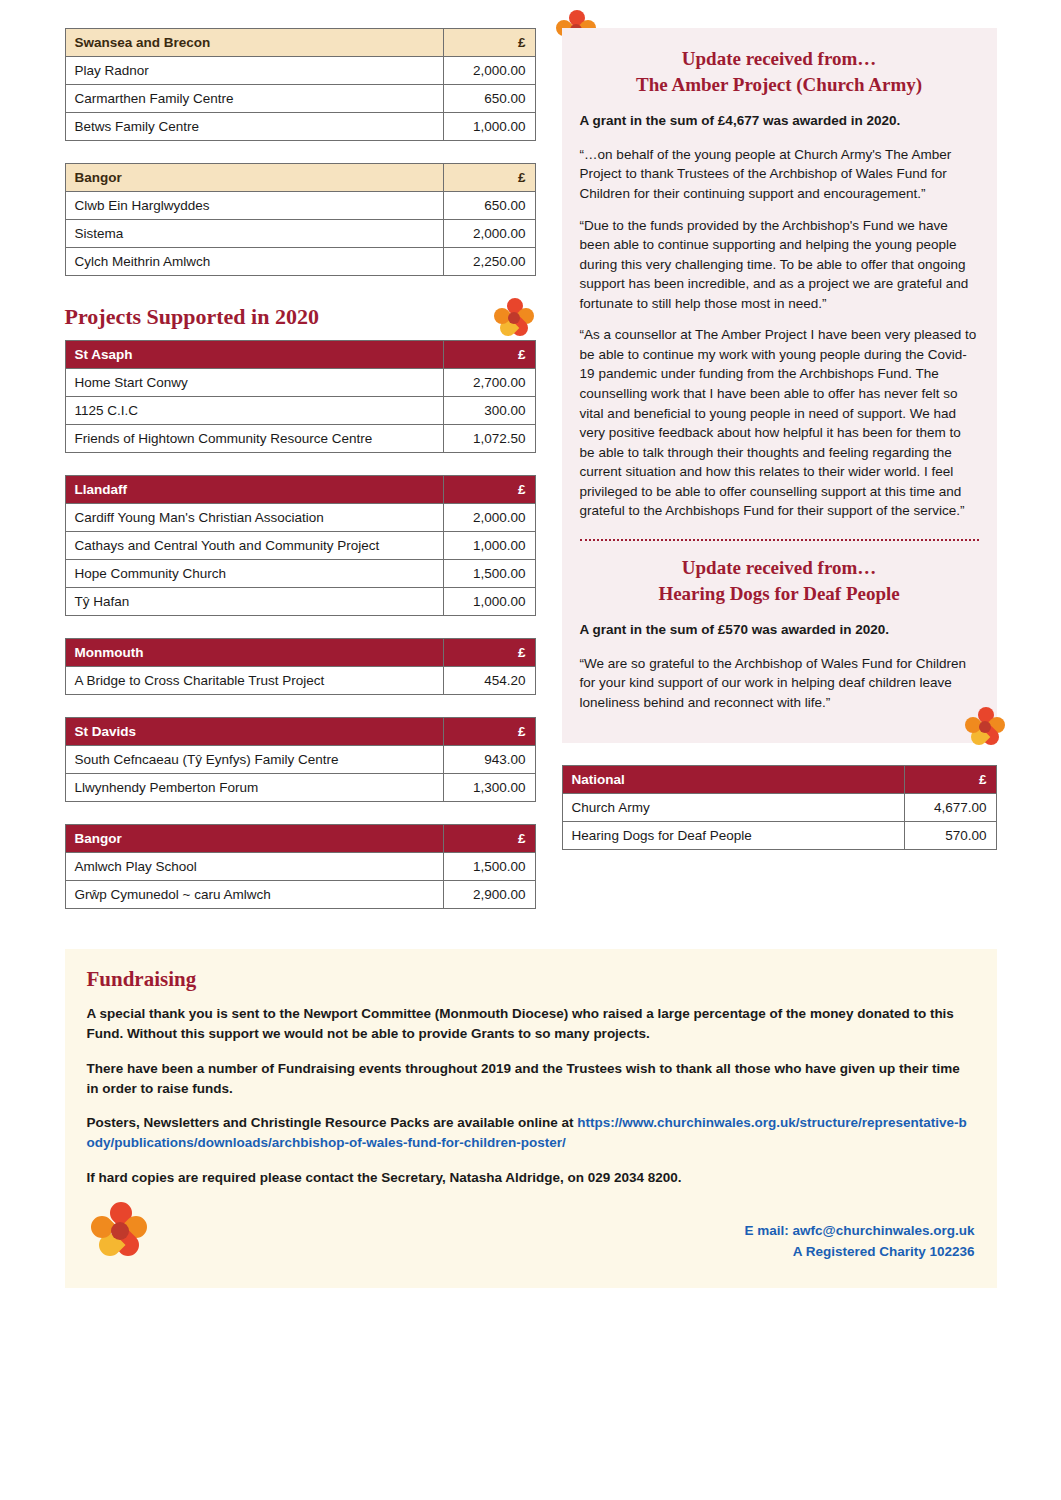| Swansea and Brecon | £ |
| --- | --- |
| Play Radnor | 2,000.00 |
| Carmarthen Family Centre | 650.00 |
| Betws Family Centre | 1,000.00 |
| Bangor | £ |
| --- | --- |
| Clwb Ein Harglwyddes | 650.00 |
| Sistema | 2,000.00 |
| Cylch Meithrin Amlwch | 2,250.00 |
Projects Supported in 2020
| St Asaph | £ |
| --- | --- |
| Home Start Conwy | 2,700.00 |
| 1125 C.I.C | 300.00 |
| Friends of Hightown Community Resource Centre | 1,072.50 |
| Llandaff | £ |
| --- | --- |
| Cardiff Young Man's Christian Association | 2,000.00 |
| Cathays and Central Youth and Community Project | 1,000.00 |
| Hope Community Church | 1,500.00 |
| Tŷ Hafan | 1,000.00 |
| Monmouth | £ |
| --- | --- |
| A Bridge to Cross Charitable Trust Project | 454.20 |
| St Davids | £ |
| --- | --- |
| South Cefncaeau (Tŷ Eynfys) Family Centre | 943.00 |
| Llwynhendy Pemberton Forum | 1,300.00 |
| Bangor | £ |
| --- | --- |
| Amlwch Play School | 1,500.00 |
| Grŵp Cymunedol ~ caru Amlwch | 2,900.00 |
Update received from…
The Amber Project (Church Army)
A grant in the sum of £4,677 was awarded in 2020.
“…on behalf of the young people at Church Army's The Amber Project to thank Trustees of the Archbishop of Wales Fund for Children for their continuing support and encouragement.”
“Due to the funds provided by the Archbishop's Fund we have been able to continue supporting and helping the young people during this very challenging time. To be able to offer that ongoing support has been incredible, and as a project we are grateful and fortunate to still help those most in need.”
“As a counsellor at The Amber Project I have been very pleased to be able to continue my work with young people during the Covid-19 pandemic under funding from the Archbishops Fund. The counselling work that I have been able to offer has never felt so vital and beneficial to young people in need of support. We had very positive feedback about how helpful it has been for them to be able to talk through their thoughts and feeling regarding the current situation and how this relates to their wider world. I feel privileged to be able to offer counselling support at this time and grateful to the Archbishops Fund for their support of the service.”
Update received from…
Hearing Dogs for Deaf People
A grant in the sum of £570 was awarded in 2020.
“We are so grateful to the Archbishop of Wales Fund for Children for your kind support of our work in helping deaf children leave loneliness behind and reconnect with life.”
| National | £ |
| --- | --- |
| Church Army | 4,677.00 |
| Hearing Dogs for Deaf People | 570.00 |
Fundraising
A special thank you is sent to the Newport Committee (Monmouth Diocese) who raised a large percentage of the money donated to this Fund. Without this support we would not be able to provide Grants to so many projects.
There have been a number of Fundraising events throughout 2019 and the Trustees wish to thank all those who have given up their time in order to raise funds.
Posters, Newsletters and Christingle Resource Packs are available online at https://www.churchinwales.org.uk/structure/representative-body/publications/downloads/archbishop-of-wales-fund-for-children-poster/
If hard copies are required please contact the Secretary, Natasha Aldridge, on 029 2034 8200.
E mail: awfc@churchinwales.org.uk
A Registered Charity 102236